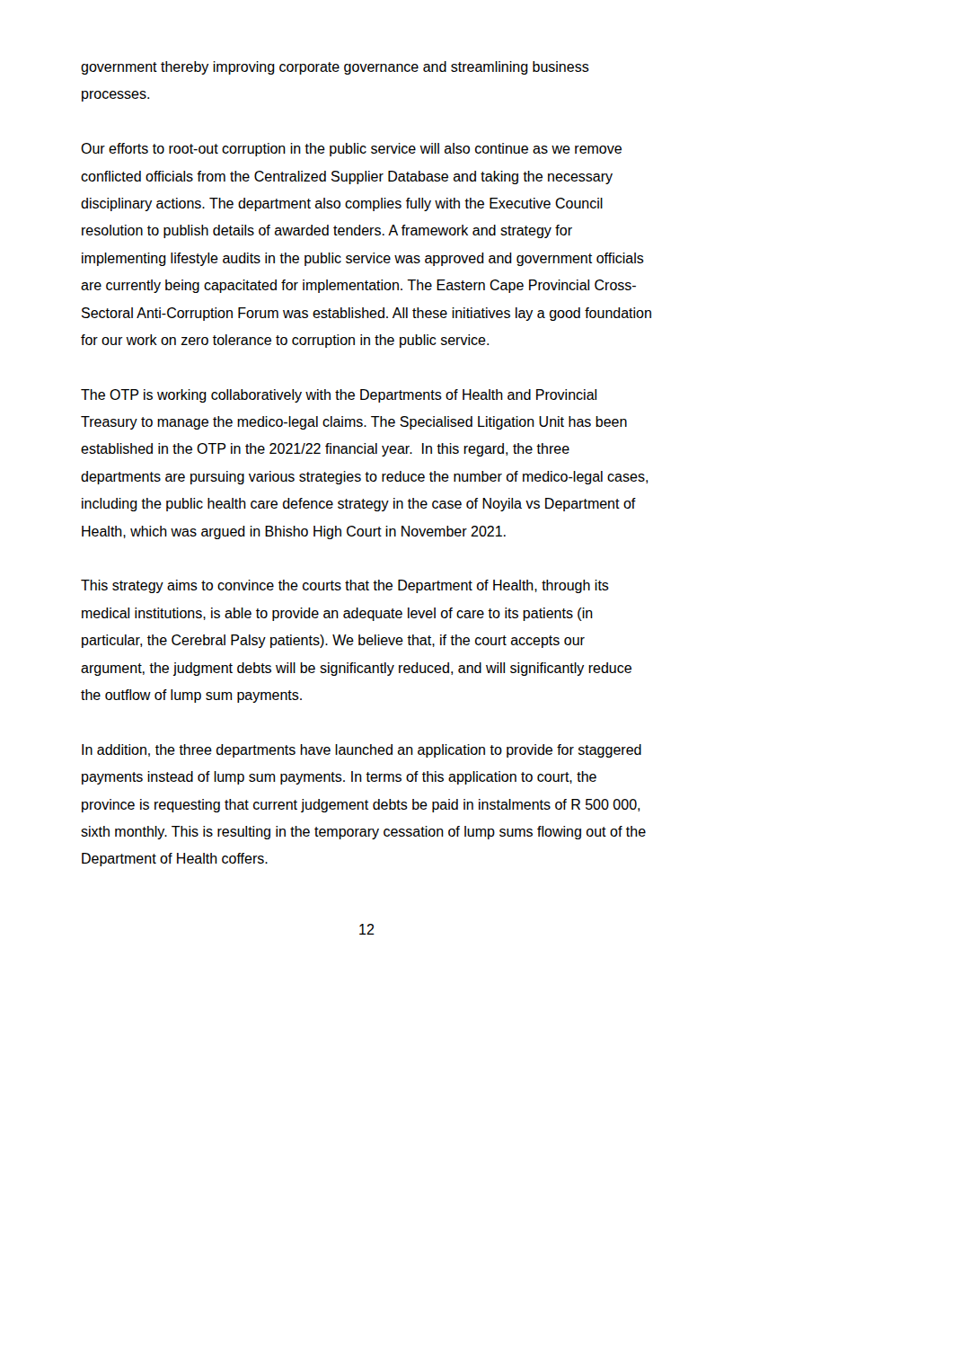government thereby improving corporate governance and streamlining business processes.
Our efforts to root-out corruption in the public service will also continue as we remove conflicted officials from the Centralized Supplier Database and taking the necessary disciplinary actions. The department also complies fully with the Executive Council resolution to publish details of awarded tenders. A framework and strategy for implementing lifestyle audits in the public service was approved and government officials are currently being capacitated for implementation. The Eastern Cape Provincial Cross-Sectoral Anti-Corruption Forum was established. All these initiatives lay a good foundation for our work on zero tolerance to corruption in the public service.
The OTP is working collaboratively with the Departments of Health and Provincial Treasury to manage the medico-legal claims. The Specialised Litigation Unit has been established in the OTP in the 2021/22 financial year. In this regard, the three departments are pursuing various strategies to reduce the number of medico-legal cases, including the public health care defence strategy in the case of Noyila vs Department of Health, which was argued in Bhisho High Court in November 2021.
This strategy aims to convince the courts that the Department of Health, through its medical institutions, is able to provide an adequate level of care to its patients (in particular, the Cerebral Palsy patients). We believe that, if the court accepts our argument, the judgment debts will be significantly reduced, and will significantly reduce the outflow of lump sum payments.
In addition, the three departments have launched an application to provide for staggered payments instead of lump sum payments. In terms of this application to court, the province is requesting that current judgement debts be paid in instalments of R 500 000, sixth monthly. This is resulting in the temporary cessation of lump sums flowing out of the Department of Health coffers.
12